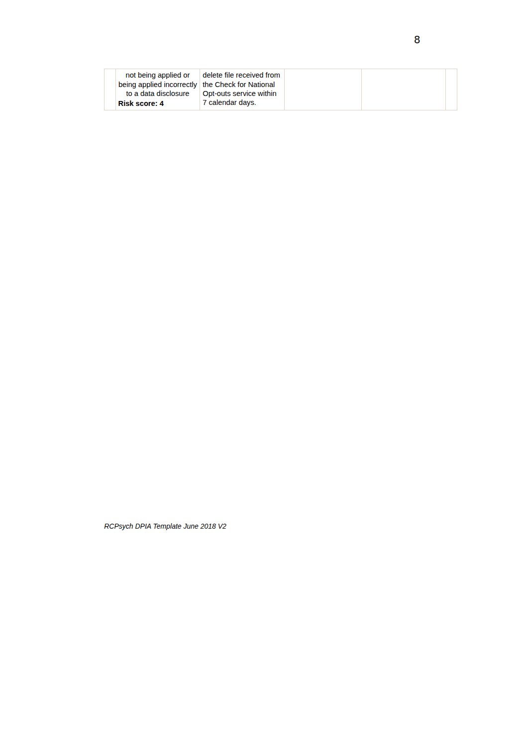8
| | not being applied or being applied incorrectly to a data disclosure Risk score: 4 | delete file received from the Check for National Opt-outs service within 7 calendar days. | | | |
RCPsych DPIA Template June 2018 V2